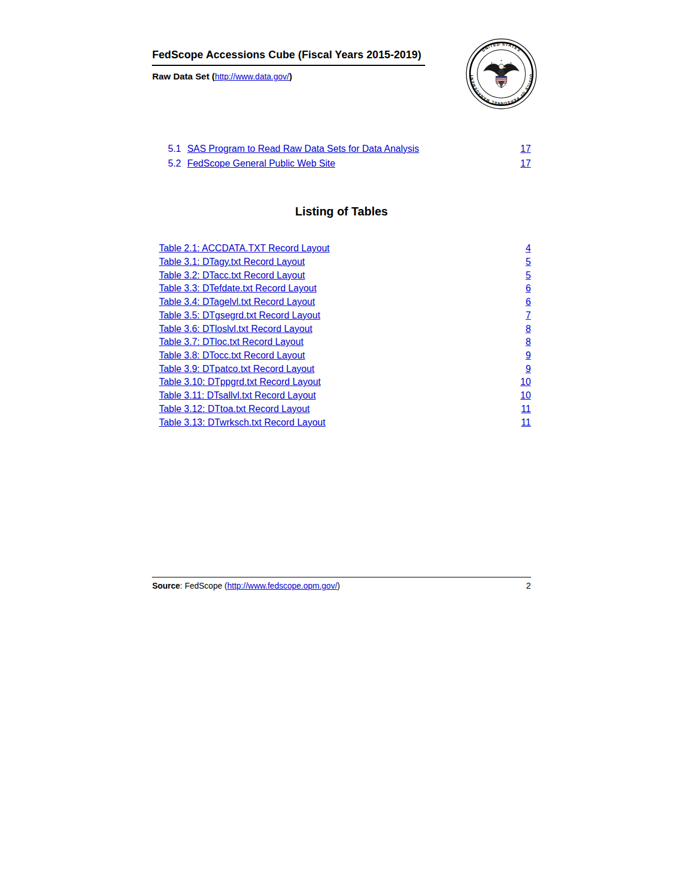UNITED STATES OFFICE OF PERSONNEL MANAGEMENT
FedScope Accessions Cube (Fiscal Years 2015-2019)
Raw Data Set (http://www.data.gov/)
5.1 SAS Program to Read Raw Data Sets for Data Analysis 17
5.2 FedScope General Public Web Site 17
Listing of Tables
Table 2.1: ACCDATA.TXT Record Layout 4
Table 3.1: DTagy.txt Record Layout 5
Table 3.2: DTacc.txt Record Layout 5
Table 3.3: DTefdate.txt Record Layout 6
Table 3.4: DTagelvl.txt Record Layout 6
Table 3.5: DTgsegrd.txt Record Layout 7
Table 3.6: DTloslvl.txt Record Layout 8
Table 3.7: DTloc.txt Record Layout 8
Table 3.8: DTocc.txt Record Layout 9
Table 3.9: DTpatco.txt Record Layout 9
Table 3.10: DTppgrd.txt Record Layout 10
Table 3.11: DTsallvl.txt Record Layout 10
Table 3.12: DTtoa.txt Record Layout 11
Table 3.13: DTwrksch.txt Record Layout 11
Source: FedScope (http://www.fedscope.opm.gov/)
2